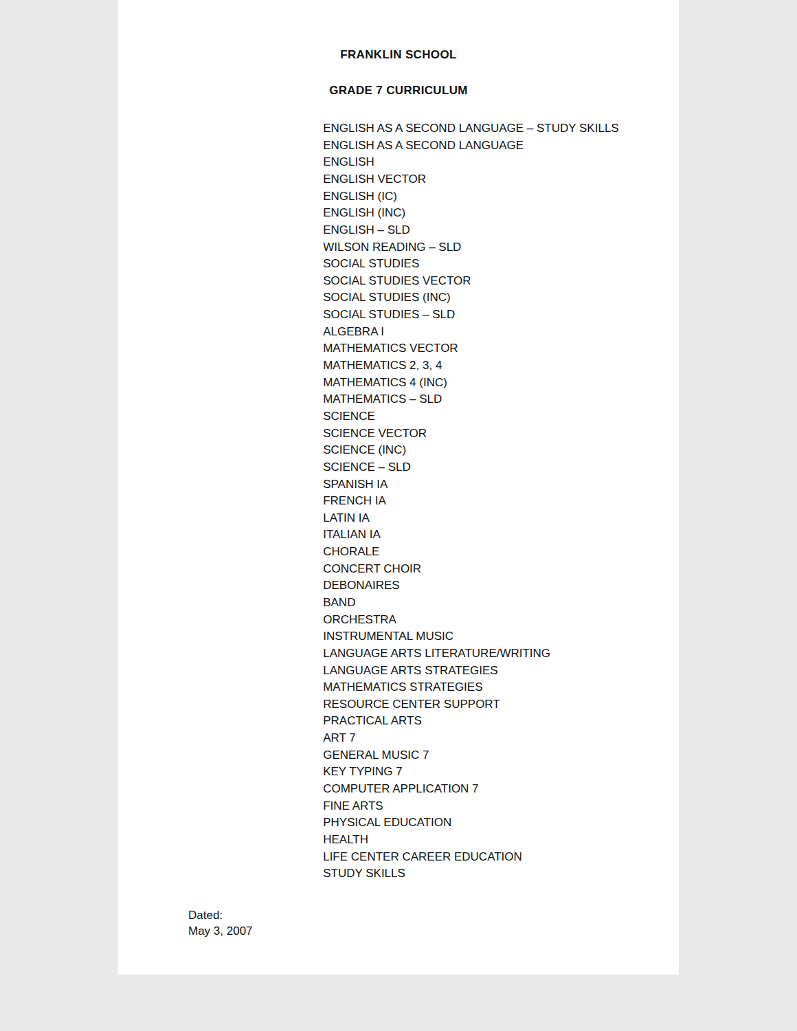FRANKLIN SCHOOL
GRADE 7 CURRICULUM
ENGLISH AS A SECOND LANGUAGE – STUDY SKILLS
ENGLISH AS A SECOND LANGUAGE
ENGLISH
ENGLISH VECTOR
ENGLISH (IC)
ENGLISH (INC)
ENGLISH – SLD
WILSON READING – SLD
SOCIAL STUDIES
SOCIAL STUDIES VECTOR
SOCIAL STUDIES (INC)
SOCIAL STUDIES – SLD
ALGEBRA I
MATHEMATICS VECTOR
MATHEMATICS 2, 3, 4
MATHEMATICS 4 (INC)
MATHEMATICS – SLD
SCIENCE
SCIENCE VECTOR
SCIENCE (INC)
SCIENCE – SLD
SPANISH IA
FRENCH IA
LATIN IA
ITALIAN IA
CHORALE
CONCERT CHOIR
DEBONAIRES
BAND
ORCHESTRA
INSTRUMENTAL MUSIC
LANGUAGE ARTS LITERATURE/WRITING
LANGUAGE ARTS STRATEGIES
MATHEMATICS STRATEGIES
RESOURCE CENTER SUPPORT
PRACTICAL ARTS
ART 7
GENERAL MUSIC 7
KEY TYPING 7
COMPUTER APPLICATION 7
FINE ARTS
PHYSICAL EDUCATION
HEALTH
LIFE CENTER CAREER EDUCATION
STUDY SKILLS
Dated:
May 3, 2007